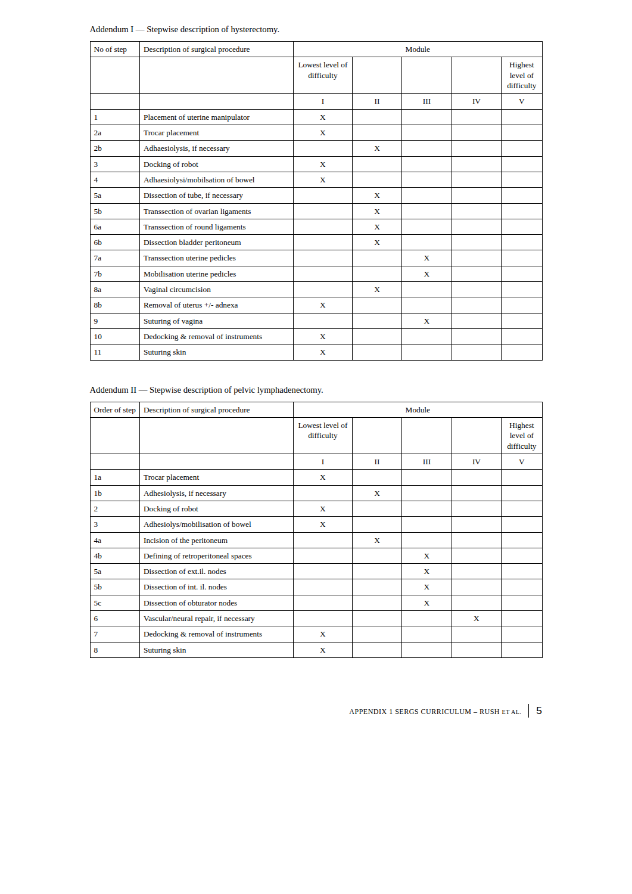Addendum I — Stepwise description of hysterectomy.
| No of step | Description of surgical procedure | Module |
| | | Lowest level of difficulty | | | | Highest level of difficulty |
| | | I | II | III | IV | V |
| 1 | Placement of uterine manipulator | X | | | | |
| 2a | Trocar placement | X | | | | |
| 2b | Adhaesiolysis, if necessary | | X | | | |
| 3 | Docking of robot | X | | | | |
| 4 | Adhaesiolysi/mobilsation of bowel | X | | | | |
| 5a | Dissection of tube, if necessary | | X | | | |
| 5b | Transsection of ovarian ligaments | | X | | | |
| 6a | Transsection of round ligaments | | X | | | |
| 6b | Dissection bladder peritoneum | | X | | | |
| 7a | Transsection uterine pedicles | | | X | | |
| 7b | Mobilisation uterine pedicles | | | X | | |
| 8a | Vaginal circumcision | | X | | | |
| 8b | Removal of uterus +/- adnexa | X | | | | |
| 9 | Suturing of vagina | | | X | | |
| 10 | Dedocking & removal of instruments | X | | | | |
| 11 | Suturing skin | X | | | | |
Addendum II — Stepwise description of pelvic lymphadenectomy.
| Order of step | Description of surgical procedure | Module |
| | | Lowest level of difficulty | | | | Highest level of difficulty |
| | | I | II | III | IV | V |
| 1a | Trocar placement | X | | | | |
| 1b | Adhesiolysis, if necessary | | X | | | |
| 2 | Docking of robot | X | | | | |
| 3 | Adhesiolys/mobilisation of bowel | X | | | | |
| 4a | Incision of the peritoneum | | X | | | |
| 4b | Defining of retroperitoneal spaces | | | X | | |
| 5a | Dissection of ext.il. nodes | | | X | | |
| 5b | Dissection of int. il. nodes | | | X | | |
| 5c | Dissection of obturator nodes | | | X | | |
| 6 | Vascular/neural repair, if necessary | | | | X | |
| 7 | Dedocking & removal of instruments | X | | | | |
| 8 | Suturing skin | X | | | | |
Appendix 1 SERGS curriculum – Rush et al. 5